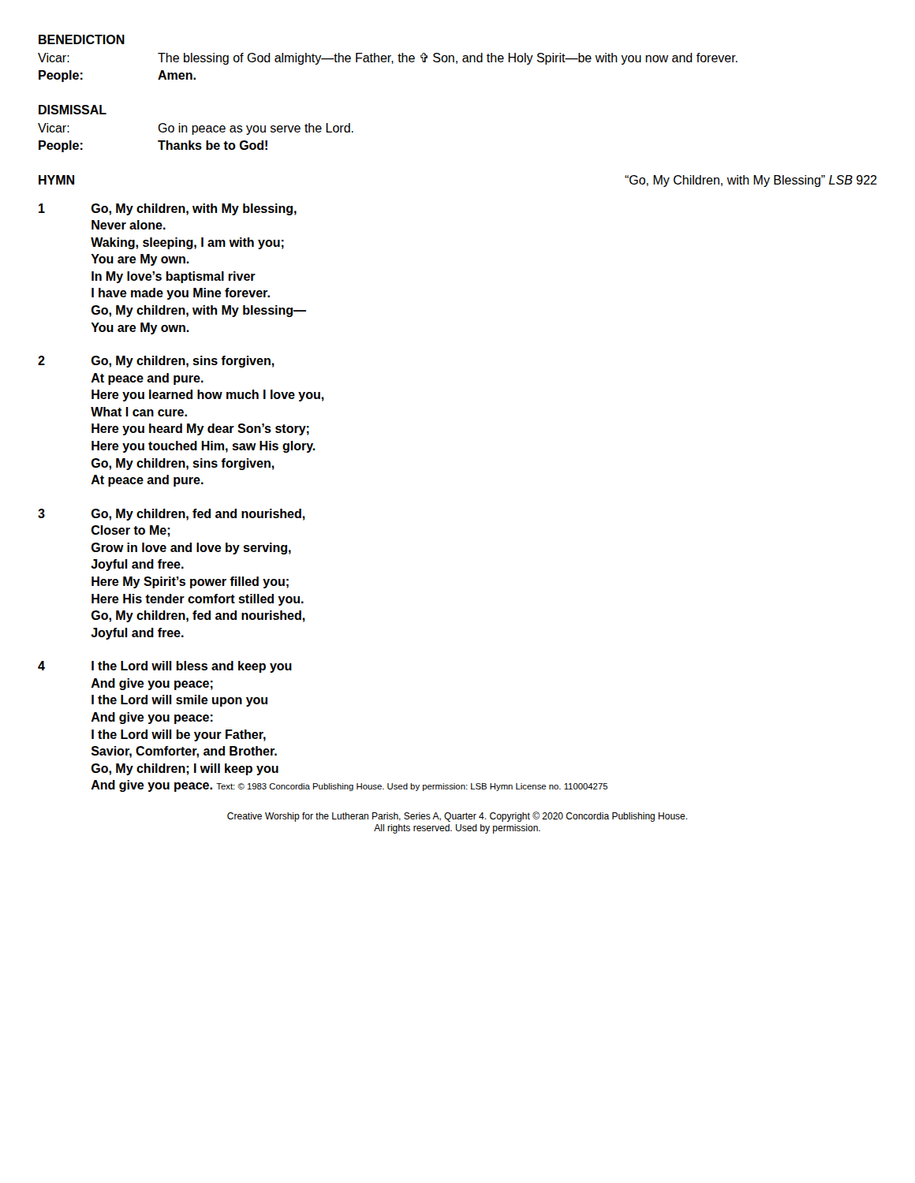Benediction
Vicar: The blessing of God almighty—the Father, the ✞ Son, and the Holy Spirit—be with you now and forever.
People: Amen.
Dismissal
Vicar: Go in peace as you serve the Lord.
People: Thanks be to God!
Hymn “Go, My Children, with My Blessing” LSB 922
1
Go, My children, with My blessing,
Never alone.
Waking, sleeping, I am with you;
You are My own.
In My love’s baptismal river
I have made you Mine forever.
Go, My children, with My blessing—
You are My own.
2
Go, My children, sins forgiven,
At peace and pure.
Here you learned how much I love you,
What I can cure.
Here you heard My dear Son’s story;
Here you touched Him, saw His glory.
Go, My children, sins forgiven,
At peace and pure.
3
Go, My children, fed and nourished,
Closer to Me;
Grow in love and love by serving,
Joyful and free.
Here My Spirit’s power filled you;
Here His tender comfort stilled you.
Go, My children, fed and nourished,
Joyful and free.
4
I the Lord will bless and keep you
And give you peace;
I the Lord will smile upon you
And give you peace:
I the Lord will be your Father,
Savior, Comforter, and Brother.
Go, My children; I will keep you
And give you peace. Text: © 1983 Concordia Publishing House. Used by permission: LSB Hymn License no. 110004275
Creative Worship for the Lutheran Parish, Series A, Quarter 4. Copyright © 2020 Concordia Publishing House.
All rights reserved. Used by permission.